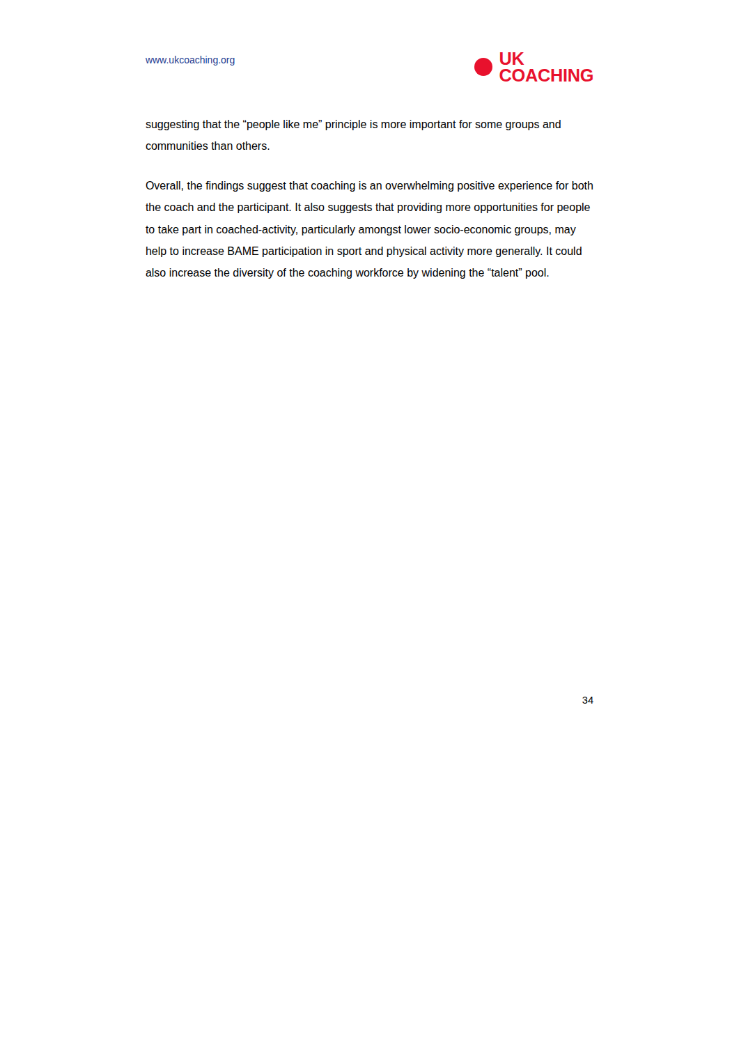www.ukcoaching.org
UK
COACHING
suggesting that the “people like me” principle is more important for some groups and communities than others.
Overall, the findings suggest that coaching is an overwhelming positive experience for both the coach and the participant. It also suggests that providing more opportunities for people to take part in coached-activity, particularly amongst lower socio-economic groups, may help to increase BAME participation in sport and physical activity more generally. It could also increase the diversity of the coaching workforce by widening the “talent” pool.
34